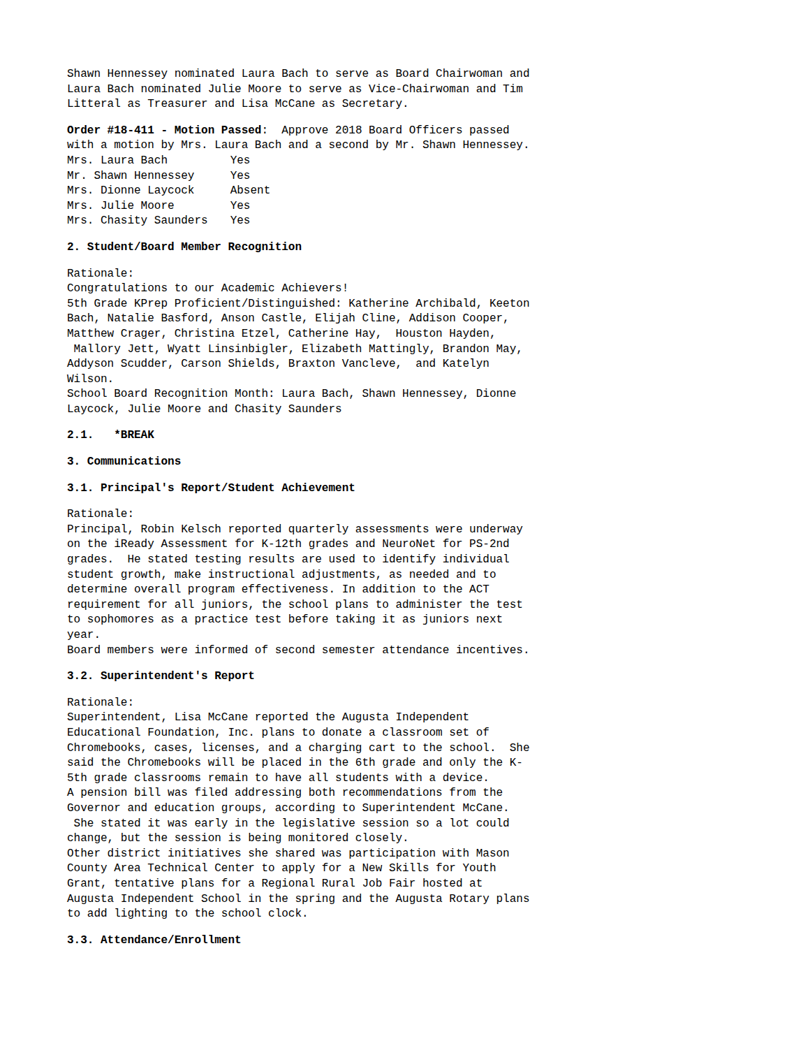Shawn Hennessey nominated Laura Bach to serve as Board Chairwoman and Laura Bach nominated Julie Moore to serve as Vice-Chairwoman and Tim Litteral as Treasurer and Lisa McCane as Secretary.
Order #18-411 - Motion Passed: Approve 2018 Board Officers passed with a motion by Mrs. Laura Bach and a second by Mr. Shawn Hennessey.
| Mrs. Laura Bach | Yes |
| Mr. Shawn Hennessey | Yes |
| Mrs. Dionne Laycock | Absent |
| Mrs. Julie Moore | Yes |
| Mrs. Chasity Saunders | Yes |
2. Student/Board Member Recognition
Rationale:
Congratulations to our Academic Achievers!
5th Grade KPrep Proficient/Distinguished: Katherine Archibald, Keeton Bach, Natalie Basford, Anson Castle, Elijah Cline, Addison Cooper, Matthew Crager, Christina Etzel, Catherine Hay, Houston Hayden, Mallory Jett, Wyatt Linsinbigler, Elizabeth Mattingly, Brandon May, Addyson Scudder, Carson Shields, Braxton Vancleve, and Katelyn Wilson.
School Board Recognition Month: Laura Bach, Shawn Hennessey, Dionne Laycock, Julie Moore and Chasity Saunders
2.1. *BREAK
3. Communications
3.1. Principal's Report/Student Achievement
Rationale:
Principal, Robin Kelsch reported quarterly assessments were underway on the iReady Assessment for K-12th grades and NeuroNet for PS-2nd grades. He stated testing results are used to identify individual student growth, make instructional adjustments, as needed and to determine overall program effectiveness. In addition to the ACT requirement for all juniors, the school plans to administer the test to sophomores as a practice test before taking it as juniors next year.
Board members were informed of second semester attendance incentives.
3.2. Superintendent's Report
Rationale:
Superintendent, Lisa McCane reported the Augusta Independent Educational Foundation, Inc. plans to donate a classroom set of Chromebooks, cases, licenses, and a charging cart to the school. She said the Chromebooks will be placed in the 6th grade and only the K-5th grade classrooms remain to have all students with a device.
A pension bill was filed addressing both recommendations from the Governor and education groups, according to Superintendent McCane. She stated it was early in the legislative session so a lot could change, but the session is being monitored closely.
Other district initiatives she shared was participation with Mason County Area Technical Center to apply for a New Skills for Youth Grant, tentative plans for a Regional Rural Job Fair hosted at Augusta Independent School in the spring and the Augusta Rotary plans to add lighting to the school clock.
3.3. Attendance/Enrollment